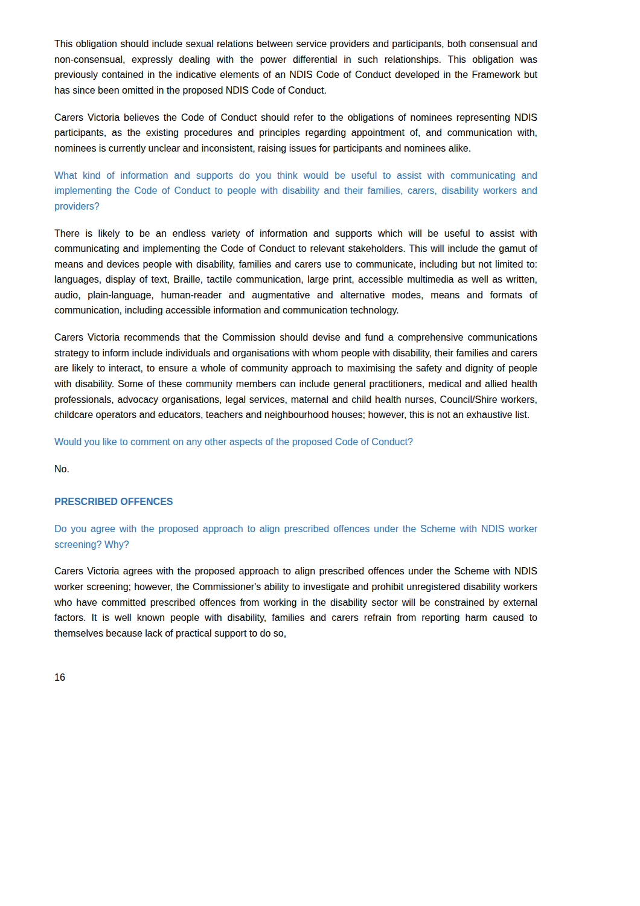This obligation should include sexual relations between service providers and participants, both consensual and non-consensual, expressly dealing with the power differential in such relationships. This obligation was previously contained in the indicative elements of an NDIS Code of Conduct developed in the Framework but has since been omitted in the proposed NDIS Code of Conduct.
Carers Victoria believes the Code of Conduct should refer to the obligations of nominees representing NDIS participants, as the existing procedures and principles regarding appointment of, and communication with, nominees is currently unclear and inconsistent, raising issues for participants and nominees alike.
What kind of information and supports do you think would be useful to assist with communicating and implementing the Code of Conduct to people with disability and their families, carers, disability workers and providers?
There is likely to be an endless variety of information and supports which will be useful to assist with communicating and implementing the Code of Conduct to relevant stakeholders. This will include the gamut of means and devices people with disability, families and carers use to communicate, including but not limited to: languages, display of text, Braille, tactile communication, large print, accessible multimedia as well as written, audio, plain-language, human-reader and augmentative and alternative modes, means and formats of communication, including accessible information and communication technology.
Carers Victoria recommends that the Commission should devise and fund a comprehensive communications strategy to inform include individuals and organisations with whom people with disability, their families and carers are likely to interact, to ensure a whole of community approach to maximising the safety and dignity of people with disability. Some of these community members can include general practitioners, medical and allied health professionals, advocacy organisations, legal services, maternal and child health nurses, Council/Shire workers, childcare operators and educators, teachers and neighbourhood houses; however, this is not an exhaustive list.
Would you like to comment on any other aspects of the proposed Code of Conduct?
No.
Prescribed Offences
Do you agree with the proposed approach to align prescribed offences under the Scheme with NDIS worker screening? Why?
Carers Victoria agrees with the proposed approach to align prescribed offences under the Scheme with NDIS worker screening; however, the Commissioner's ability to investigate and prohibit unregistered disability workers who have committed prescribed offences from working in the disability sector will be constrained by external factors. It is well known people with disability, families and carers refrain from reporting harm caused to themselves because lack of practical support to do so,
16